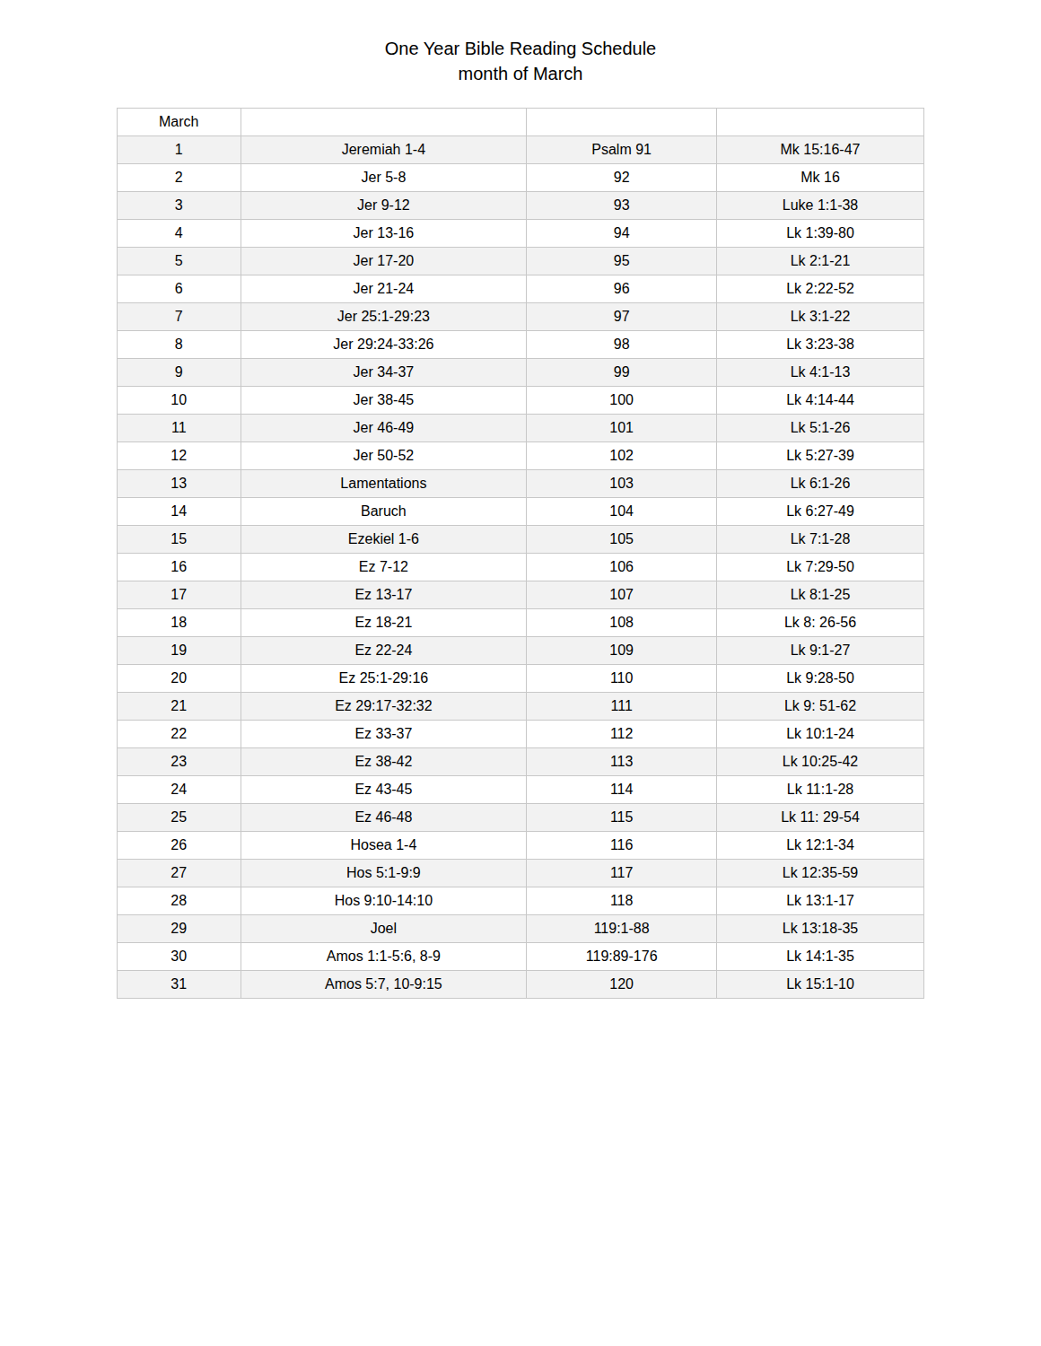One Year Bible Reading Schedule
month of March
| March | | | |
| --- | --- | --- | --- |
| 1 | Jeremiah 1-4 | Psalm 91 | Mk 15:16-47 |
| 2 | Jer 5-8 | 92 | Mk 16 |
| 3 | Jer 9-12 | 93 | Luke 1:1-38 |
| 4 | Jer 13-16 | 94 | Lk 1:39-80 |
| 5 | Jer 17-20 | 95 | Lk 2:1-21 |
| 6 | Jer 21-24 | 96 | Lk 2:22-52 |
| 7 | Jer 25:1-29:23 | 97 | Lk 3:1-22 |
| 8 | Jer 29:24-33:26 | 98 | Lk 3:23-38 |
| 9 | Jer 34-37 | 99 | Lk 4:1-13 |
| 10 | Jer 38-45 | 100 | Lk 4:14-44 |
| 11 | Jer 46-49 | 101 | Lk 5:1-26 |
| 12 | Jer 50-52 | 102 | Lk 5:27-39 |
| 13 | Lamentations | 103 | Lk 6:1-26 |
| 14 | Baruch | 104 | Lk 6:27-49 |
| 15 | Ezekiel 1-6 | 105 | Lk 7:1-28 |
| 16 | Ez 7-12 | 106 | Lk 7:29-50 |
| 17 | Ez 13-17 | 107 | Lk 8:1-25 |
| 18 | Ez 18-21 | 108 | Lk 8: 26-56 |
| 19 | Ez 22-24 | 109 | Lk 9:1-27 |
| 20 | Ez 25:1-29:16 | 110 | Lk 9:28-50 |
| 21 | Ez 29:17-32:32 | 111 | Lk 9: 51-62 |
| 22 | Ez 33-37 | 112 | Lk 10:1-24 |
| 23 | Ez 38-42 | 113 | Lk 10:25-42 |
| 24 | Ez 43-45 | 114 | Lk 11:1-28 |
| 25 | Ez 46-48 | 115 | Lk 11: 29-54 |
| 26 | Hosea 1-4 | 116 | Lk 12:1-34 |
| 27 | Hos 5:1-9:9 | 117 | Lk 12:35-59 |
| 28 | Hos 9:10-14:10 | 118 | Lk 13:1-17 |
| 29 | Joel | 119:1-88 | Lk 13:18-35 |
| 30 | Amos 1:1-5:6, 8-9 | 119:89-176 | Lk 14:1-35 |
| 31 | Amos 5:7, 10-9:15 | 120 | Lk 15:1-10 |